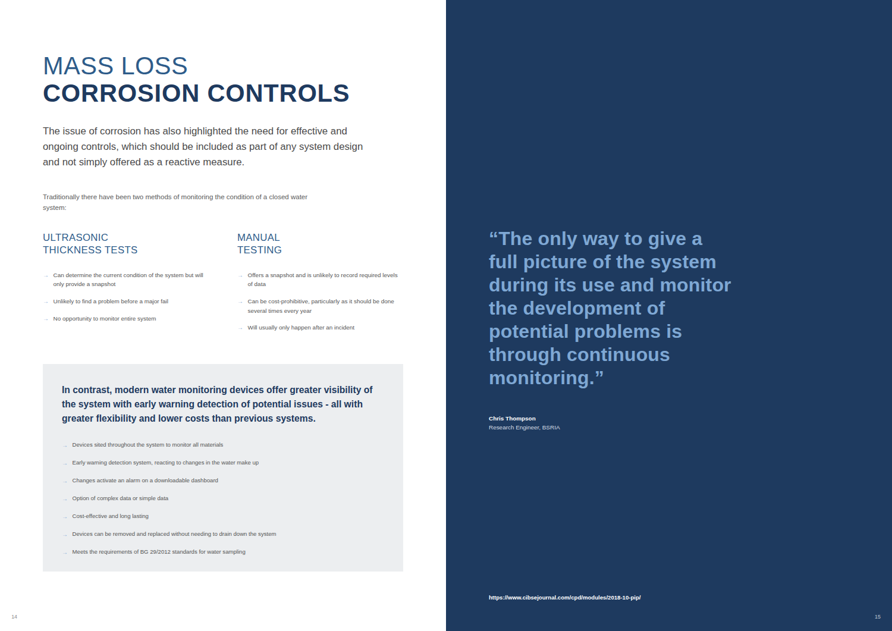MASS LOSS CORROSION CONTROLS
The issue of corrosion has also highlighted the need for effective and ongoing controls, which should be included as part of any system design and not simply offered as a reactive measure.
Traditionally there have been two methods of monitoring the condition of a closed water system:
Ultrasonic
thickness tests
Can determine the current condition of the system but will only provide a snapshot
Unlikely to find a problem before a major fail
No opportunity to monitor entire system
Manual
testing
Offers a snapshot and is unlikely to record required levels of data
Can be cost-prohibitive, particularly as it should be done several times every year
Will usually only happen after an incident
In contrast, modern water monitoring devices offer greater visibility of the system with early warning detection of potential issues - all with greater flexibility and lower costs than previous systems.
Devices sited throughout the system to monitor all materials
Early warning detection system, reacting to changes in the water make up
Changes activate an alarm on a downloadable dashboard
Option of complex data or simple data
Cost-effective and long lasting
Devices can be removed and replaced without needing to drain down the system
Meets the requirements of BG 29/2012 standards for water sampling
14
“The only way to give a full picture of the system during its use and monitor the development of potential problems is through continuous monitoring.”
Chris Thompson
Research Engineer, BSRIA
https://www.cibsejournal.com/cpd/modules/2018-10-pip/
15